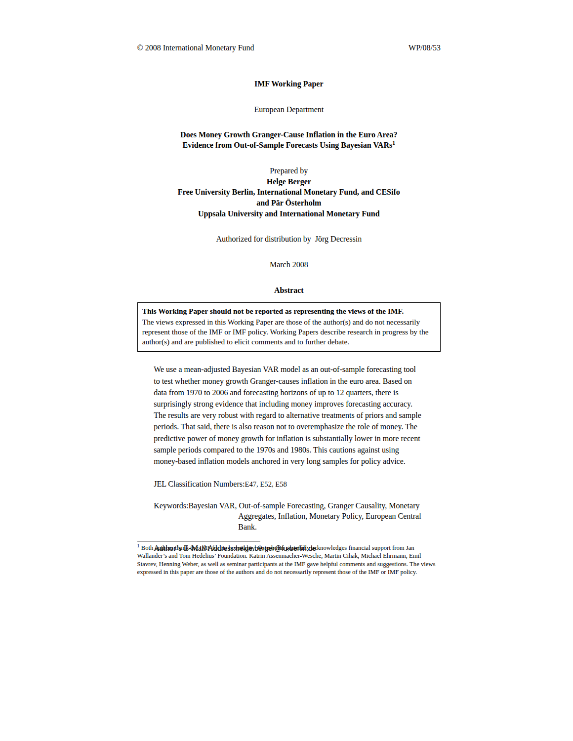© 2008 International Monetary Fund
WP/08/53
IMF Working Paper
European Department
Does Money Growth Granger-Cause Inflation in the Euro Area? Evidence from Out-of-Sample Forecasts Using Bayesian VARs1
Prepared by
Helge Berger
Free University Berlin, International Monetary Fund, and CESifo
and Pär Österholm
Uppsala University and International Monetary Fund
Authorized for distribution by Jörg Decressin
March 2008
Abstract
This Working Paper should not be reported as representing the views of the IMF.
The views expressed in this Working Paper are those of the author(s) and do not necessarily represent those of the IMF or IMF policy. Working Papers describe research in progress by the author(s) and are published to elicit comments and to further debate.
We use a mean-adjusted Bayesian VAR model as an out-of-sample forecasting tool to test whether money growth Granger-causes inflation in the euro area. Based on data from 1970 to 2006 and forecasting horizons of up to 12 quarters, there is surprisingly strong evidence that including money improves forecasting accuracy. The results are very robust with regard to alternative treatments of priors and sample periods. That said, there is also reason not to overemphasize the role of money. The predictive power of money growth for inflation is substantially lower in more recent sample periods compared to the 1970s and 1980s. This cautions against using money-based inflation models anchored in very long samples for policy advice.
JEL Classification Numbers: E47, E52, E58
Keywords: Bayesian VAR, Out-of-sample Forecasting, Granger Causality, Monetary Aggregates, Inflation, Monetary Policy, European Central Bank.
Author’s E-Mail Address: helge.berger@fu-berlin.de
1 Both authors thank the IMF for its hospitality. Österholm gratefully acknowledges financial support from Jan Wallander’s and Tom Hedelius’ Foundation. Katrin Assenmacher-Wesche, Martin Cihak, Michael Ehrmann, Emil Stavrev, Henning Weber, as well as seminar participants at the IMF gave helpful comments and suggestions. The views expressed in this paper are those of the authors and do not necessarily represent those of the IMF or IMF policy.